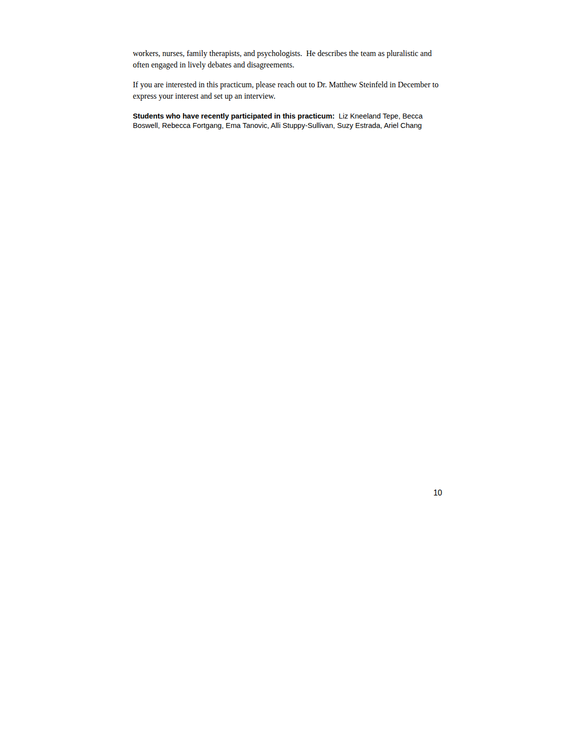workers, nurses, family therapists, and psychologists. He describes the team as pluralistic and often engaged in lively debates and disagreements.
If you are interested in this practicum, please reach out to Dr. Matthew Steinfeld in December to express your interest and set up an interview.
Students who have recently participated in this practicum: Liz Kneeland Tepe, Becca Boswell, Rebecca Fortgang, Ema Tanovic, Alli Stuppy-Sullivan, Suzy Estrada, Ariel Chang
10